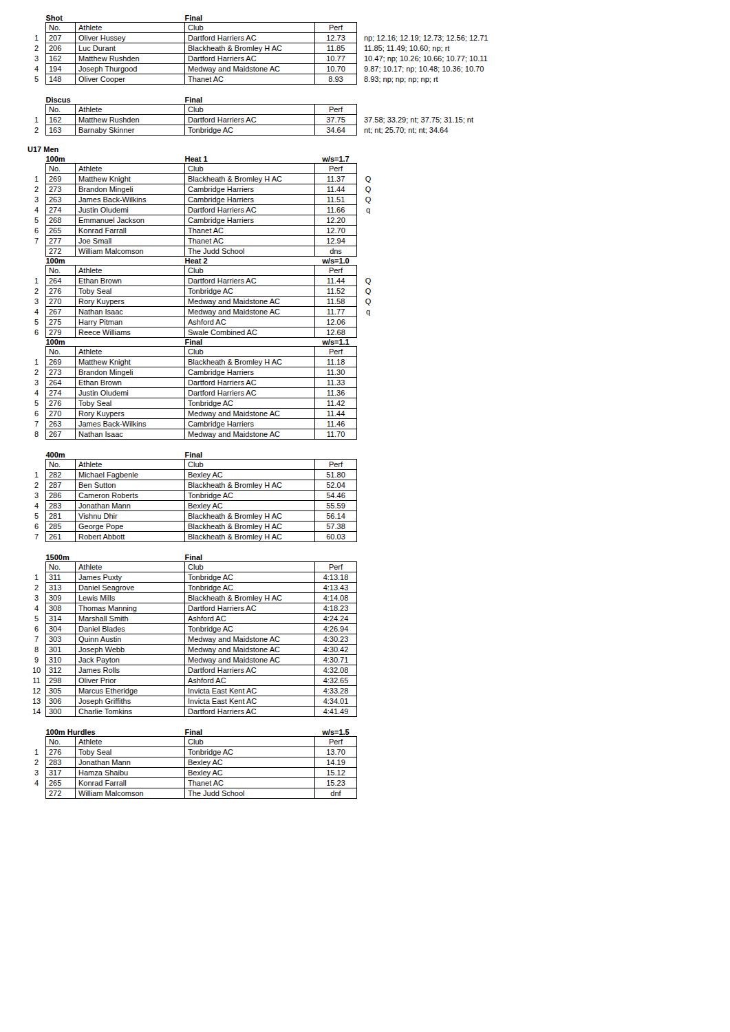| | Shot | Final | | |
| | No. | Athlete | Club | Perf | |
| 1 | 207 | Oliver Hussey | Dartford Harriers AC | 12.73 | np; 12.16; 12.19; 12.73; 12.56; 12.71 |
| 2 | 206 | Luc Durant | Blackheath & Bromley H AC | 11.85 | 11.85; 11.49; 10.60; np; rt |
| 3 | 162 | Matthew Rushden | Dartford Harriers AC | 10.77 | 10.47; np; 10.26; 10.66; 10.77; 10.11 |
| 4 | 194 | Joseph Thurgood | Medway and Maidstone AC | 10.70 | 9.87; 10.17; np; 10.48; 10.36; 10.70 |
| 5 | 148 | Oliver Cooper | Thanet AC | 8.93 | 8.93; np; np; np; np; rt |
| | Discus | Final | | |
| | No. | Athlete | Club | Perf | |
| 1 | 162 | Matthew Rushden | Dartford Harriers AC | 37.75 | 37.58; 33.29; nt; 37.75; 31.15; nt |
| 2 | 163 | Barnaby Skinner | Tonbridge AC | 34.64 | nt; nt; 25.70; nt; nt; 34.64 |
U17 Men
| | 100m | Heat 1 | w/s=1.7 | |
| | No. | Athlete | Club | Perf | |
| 1 | 269 | Matthew Knight | Blackheath & Bromley H AC | 11.37 | Q |
| 2 | 273 | Brandon Mingeli | Cambridge Harriers | 11.44 | Q |
| 3 | 263 | James Back-Wilkins | Cambridge Harriers | 11.51 | Q |
| 4 | 274 | Justin Oludemi | Dartford Harriers AC | 11.66 | q |
| 5 | 268 | Emmanuel Jackson | Cambridge Harriers | 12.20 | |
| 6 | 265 | Konrad Farrall | Thanet AC | 12.70 | |
| 7 | 277 | Joe Small | Thanet AC | 12.94 | |
| | 272 | William Malcomson | The Judd School | dns | |
| | 100m | Heat 2 | w/s=1.0 | |
| | No. | Athlete | Club | Perf | |
| 1 | 264 | Ethan Brown | Dartford Harriers AC | 11.44 | Q |
| 2 | 276 | Toby Seal | Tonbridge AC | 11.52 | Q |
| 3 | 270 | Rory Kuypers | Medway and Maidstone AC | 11.58 | Q |
| 4 | 267 | Nathan Isaac | Medway and Maidstone AC | 11.77 | q |
| 5 | 275 | Harry Pitman | Ashford AC | 12.06 | |
| 6 | 279 | Reece Williams | Swale Combined AC | 12.68 | |
| | 100m | Final | w/s=1.1 | |
| | No. | Athlete | Club | Perf | |
| 1 | 269 | Matthew Knight | Blackheath & Bromley H AC | 11.18 | |
| 2 | 273 | Brandon Mingeli | Cambridge Harriers | 11.30 | |
| 3 | 264 | Ethan Brown | Dartford Harriers AC | 11.33 | |
| 4 | 274 | Justin Oludemi | Dartford Harriers AC | 11.36 | |
| 5 | 276 | Toby Seal | Tonbridge AC | 11.42 | |
| 6 | 270 | Rory Kuypers | Medway and Maidstone AC | 11.44 | |
| 7 | 263 | James Back-Wilkins | Cambridge Harriers | 11.46 | |
| 8 | 267 | Nathan Isaac | Medway and Maidstone AC | 11.70 | |
| | 400m | Final | |
| | No. | Athlete | Club | Perf |
| 1 | 282 | Michael Fagbenle | Bexley AC | 51.80 |
| 2 | 287 | Ben Sutton | Blackheath & Bromley H AC | 52.04 |
| 3 | 286 | Cameron Roberts | Tonbridge AC | 54.46 |
| 4 | 283 | Jonathan Mann | Bexley AC | 55.59 |
| 5 | 281 | Vishnu Dhir | Blackheath & Bromley H AC | 56.14 |
| 6 | 285 | George Pope | Blackheath & Bromley H AC | 57.38 |
| 7 | 261 | Robert Abbott | Blackheath & Bromley H AC | 60.03 |
| | 1500m | Final | |
| | No. | Athlete | Club | Perf |
| 1 | 311 | James Puxty | Tonbridge AC | 4:13.18 |
| 2 | 313 | Daniel Seagrove | Tonbridge AC | 4:13.43 |
| 3 | 309 | Lewis Mills | Blackheath & Bromley H AC | 4:14.08 |
| 4 | 308 | Thomas Manning | Dartford Harriers AC | 4:18.23 |
| 5 | 314 | Marshall Smith | Ashford AC | 4:24.24 |
| 6 | 304 | Daniel Blades | Tonbridge AC | 4:26.94 |
| 7 | 303 | Quinn Austin | Medway and Maidstone AC | 4:30.23 |
| 8 | 301 | Joseph Webb | Medway and Maidstone AC | 4:30.42 |
| 9 | 310 | Jack Payton | Medway and Maidstone AC | 4:30.71 |
| 10 | 312 | James Rolls | Dartford Harriers AC | 4:32.08 |
| 11 | 298 | Oliver Prior | Ashford AC | 4:32.65 |
| 12 | 305 | Marcus Etheridge | Invicta East Kent AC | 4:33.28 |
| 13 | 306 | Joseph Griffiths | Invicta East Kent AC | 4:34.01 |
| 14 | 300 | Charlie Tomkins | Dartford Harriers AC | 4:41.49 |
| | 100m Hurdles | Final | w/s=1.5 |
| | No. | Athlete | Club | Perf |
| 1 | 276 | Toby Seal | Tonbridge AC | 13.70 |
| 2 | 283 | Jonathan Mann | Bexley AC | 14.19 |
| 3 | 317 | Hamza Shaibu | Bexley AC | 15.12 |
| 4 | 265 | Konrad Farrall | Thanet AC | 15.23 |
| | 272 | William Malcomson | The Judd School | dnf |